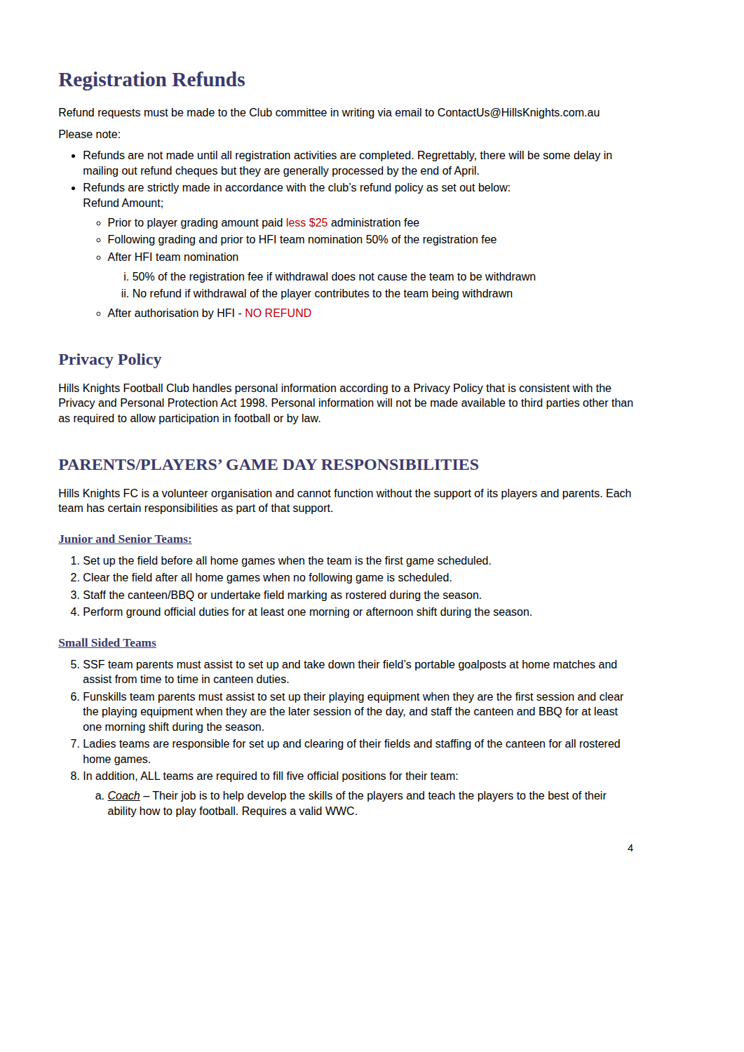Registration Refunds
Refund requests must be made to the Club committee in writing via email to ContactUs@HillsKnights.com.au
Please note:
Refunds are not made until all registration activities are completed. Regrettably, there will be some delay in mailing out refund cheques but they are generally processed by the end of April.
Refunds are strictly made in accordance with the club’s refund policy as set out below:
Refund Amount;
Prior to player grading amount paid less $25 administration fee
Following grading and prior to HFI team nomination 50% of the registration fee
After HFI team nomination
50% of the registration fee if withdrawal does not cause the team to be withdrawn
No refund if withdrawal of the player contributes to the team being withdrawn
After authorisation by HFI - NO REFUND
Privacy Policy
Hills Knights Football Club handles personal information according to a Privacy Policy that is consistent with the Privacy and Personal Protection Act 1998. Personal information will not be made available to third parties other than as required to allow participation in football or by law.
PARENTS/PLAYERS’ GAME DAY RESPONSIBILITIES
Hills Knights FC is a volunteer organisation and cannot function without the support of its players and parents. Each team has certain responsibilities as part of that support.
Junior and Senior Teams:
Set up the field before all home games when the team is the first game scheduled.
Clear the field after all home games when no following game is scheduled.
Staff the canteen/BBQ or undertake field marking as rostered during the season.
Perform ground official duties for at least one morning or afternoon shift during the season.
Small Sided Teams
SSF team parents must assist to set up and take down their field’s portable goalposts at home matches and assist from time to time in canteen duties.
Funskills team parents must assist to set up their playing equipment when they are the first session and clear the playing equipment when they are the later session of the day, and staff the canteen and BBQ for at least one morning shift during the season.
Ladies teams are responsible for set up and clearing of their fields and staffing of the canteen for all rostered home games.
In addition, ALL teams are required to fill five official positions for their team:
Coach – Their job is to help develop the skills of the players and teach the players to the best of their ability how to play football. Requires a valid WWC.
4